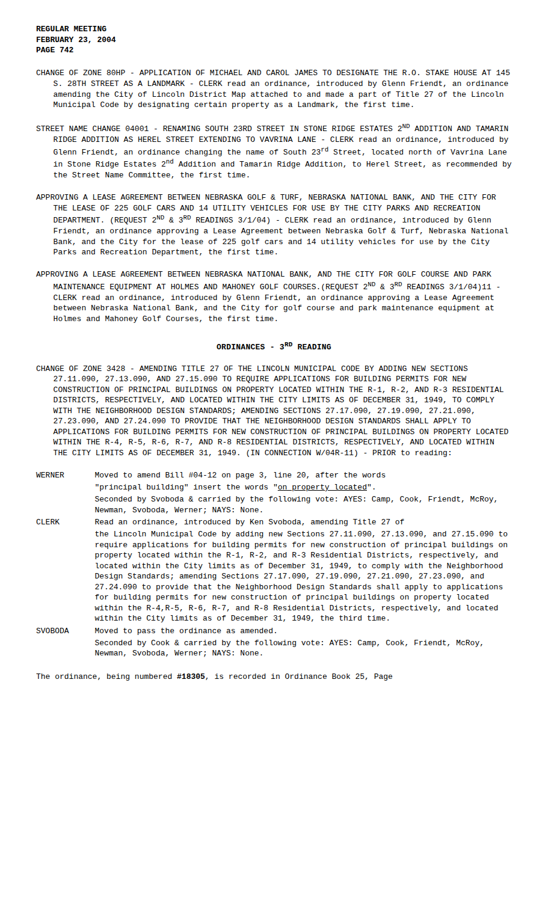REGULAR MEETING
FEBRUARY 23, 2004
PAGE 742
CHANGE OF ZONE 80HP - APPLICATION OF MICHAEL AND CAROL JAMES TO DESIGNATE THE R.O. STAKE HOUSE AT 145 S. 28TH STREET AS A LANDMARK - CLERK read an ordinance, introduced by Glenn Friendt, an ordinance amending the City of Lincoln District Map attached to and made a part of Title 27 of the Lincoln Municipal Code by designating certain property as a Landmark, the first time.
STREET NAME CHANGE 04001 - RENAMING SOUTH 23RD STREET IN STONE RIDGE ESTATES 2ND ADDITION AND TAMARIN RIDGE ADDITION AS HEREL STREET EXTENDING TO VAVRINA LANE - CLERK read an ordinance, introduced by Glenn Friendt, an ordinance changing the name of South 23rd Street, located north of Vavrina Lane in Stone Ridge Estates 2nd Addition and Tamarin Ridge Addition, to Herel Street, as recommended by the Street Name Committee, the first time.
APPROVING A LEASE AGREEMENT BETWEEN NEBRASKA GOLF & TURF, NEBRASKA NATIONAL BANK, AND THE CITY FOR THE LEASE OF 225 GOLF CARS AND 14 UTILITY VEHICLES FOR USE BY THE CITY PARKS AND RECREATION DEPARTMENT. (REQUEST 2ND & 3RD READINGS 3/1/04) - CLERK read an ordinance, introduced by Glenn Friendt, an ordinance approving a Lease Agreement between Nebraska Golf & Turf, Nebraska National Bank, and the City for the lease of 225 golf cars and 14 utility vehicles for use by the City Parks and Recreation Department, the first time.
APPROVING A LEASE AGREEMENT BETWEEN NEBRASKA NATIONAL BANK, AND THE CITY FOR GOLF COURSE AND PARK MAINTENANCE EQUIPMENT AT HOLMES AND MAHONEY GOLF COURSES.(REQUEST 2ND & 3RD READINGS 3/1/04)11 - CLERK read an ordinance, introduced by Glenn Friendt, an ordinance approving a Lease Agreement between Nebraska National Bank, and the City for golf course and park maintenance equipment at Holmes and Mahoney Golf Courses, the first time.
ORDINANCES - 3RD READING
CHANGE OF ZONE 3428 - AMENDING TITLE 27 OF THE LINCOLN MUNICIPAL CODE BY ADDING NEW SECTIONS 27.11.090, 27.13.090, AND 27.15.090 TO REQUIRE APPLICATIONS FOR BUILDING PERMITS FOR NEW CONSTRUCTION OF PRINCIPAL BUILDINGS ON PROPERTY LOCATED WITHIN THE R-1, R-2, AND R-3 RESIDENTIAL DISTRICTS, RESPECTIVELY, AND LOCATED WITHIN THE CITY LIMITS AS OF DECEMBER 31, 1949, TO COMPLY WITH THE NEIGHBORHOOD DESIGN STANDARDS; AMENDING SECTIONS 27.17.090, 27.19.090, 27.21.090, 27.23.090, AND 27.24.090 TO PROVIDE THAT THE NEIGHBORHOOD DESIGN STANDARDS SHALL APPLY TO APPLICATIONS FOR BUILDING PERMITS FOR NEW CONSTRUCTION OF PRINCIPAL BUILDINGS ON PROPERTY LOCATED WITHIN THE R-4, R-5, R-6, R-7, AND R-8 RESIDENTIAL DISTRICTS, RESPECTIVELY, AND LOCATED WITHIN THE CITY LIMITS AS OF DECEMBER 31, 1949. (IN CONNECTION W/04R-11) - PRIOR to reading:
WERNERMoved to amend Bill #04-12 on page 3, line 20, after the words
"principal building" insert the words "on property located".
Seconded by Svoboda & carried by the following vote: AYES: Camp, Cook, Friendt, McRoy, Newman, Svoboda, Werner; NAYS: None.
CLERKRead an ordinance, introduced by Ken Svoboda, amending Title 27 of
the Lincoln Municipal Code by adding new Sections 27.11.090, 27.13.090, and 27.15.090 to require applications for building permits for new construction of principal buildings on property located within the R-1, R-2, and R-3 Residential Districts, respectively, and located within the City limits as of December 31, 1949, to comply with the Neighborhood Design Standards; amending Sections 27.17.090, 27.19.090, 27.21.090, 27.23.090, and 27.24.090 to provide that the Neighborhood Design Standards shall apply to applications for building permits for new construction of principal buildings on property located within the R-4,R-5, R-6, R-7, and R-8 Residential Districts, respectively, and located within the City limits as of December 31, 1949, the third time.
SVOBODAMoved to pass the ordinance as amended.
Seconded by Cook & carried by the following vote: AYES: Camp, Cook, Friendt, McRoy, Newman, Svoboda, Werner; NAYS: None.
The ordinance, being numbered #18305, is recorded in Ordinance Book 25, Page